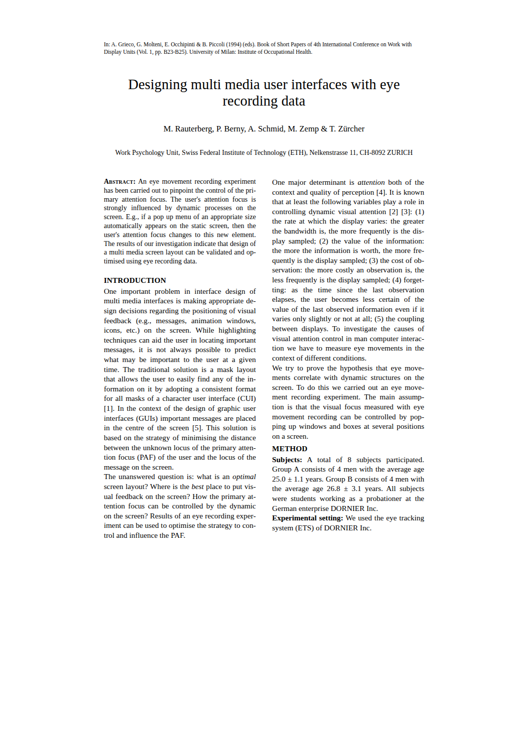In: A. Grieco, G. Molteni, E. Occhipinti & B. Piccoli (1994) (eds). Book of Short Papers of 4th International Conference on Work with Display Units (Vol. 1, pp. B23-B25). University of Milan: Institute of Occupational Health.
Designing multi media user interfaces with eye recording data
M. Rauterberg, P. Berny, A. Schmid, M. Zemp & T. Zürcher
Work Psychology Unit, Swiss Federal Institute of Technology (ETH), Nelkenstrasse 11, CH-8092 ZURICH
Abstract: An eye movement recording experiment has been carried out to pinpoint the control of the primary attention focus. The user's attention focus is strongly influenced by dynamic processes on the screen. E.g., if a pop up menu of an appropriate size automatically appears on the static screen, then the user's attention focus changes to this new element. The results of our investigation indicate that design of a multi media screen layout can be validated and optimised using eye recording data.
Introduction
One important problem in interface design of multi media interfaces is making appropriate design decisions regarding the positioning of visual feedback (e.g., messages, animation windows, icons, etc.) on the screen. While highlighting techniques can aid the user in locating important messages, it is not always possible to predict what may be important to the user at a given time. The traditional solution is a mask layout that allows the user to easily find any of the information on it by adopting a consistent format for all masks of a character user interface (CUI) [1]. In the context of the design of graphic user interfaces (GUIs) important messages are placed in the centre of the screen [5]. This solution is based on the strategy of minimising the distance between the unknown locus of the primary attention focus (PAF) of the user and the locus of the message on the screen.
The unanswered question is: what is an optimal screen layout? Where is the best place to put visual feedback on the screen? How the primary attention focus can be controlled by the dynamic on the screen? Results of an eye recording experiment can be used to optimise the strategy to control and influence the PAF.
One major determinant is attention both of the context and quality of perception [4]. It is known that at least the following variables play a role in controlling dynamic visual attention [2] [3]: (1) the rate at which the display varies: the greater the bandwidth is, the more frequently is the display sampled; (2) the value of the information: the more the information is worth, the more frequently is the display sampled; (3) the cost of observation: the more costly an observation is, the less frequently is the display sampled; (4) forgetting: as the time since the last observation elapses, the user becomes less certain of the value of the last observed information even if it varies only slightly or not at all; (5) the coupling between displays. To investigate the causes of visual attention control in man computer interaction we have to measure eye movements in the context of different conditions.
We try to prove the hypothesis that eye movements correlate with dynamic structures on the screen. To do this we carried out an eye movement recording experiment. The main assumption is that the visual focus measured with eye movement recording can be controlled by popping up windows and boxes at several positions on a screen.
Method
Subjects: A total of 8 subjects participated. Group A consists of 4 men with the average age 25.0 ± 1.1 years. Group B consists of 4 men with the average age 26.8 ± 3.1 years. All subjects were students working as a probationer at the German enterprise DORNIER Inc.
Experimental setting: We used the eye tracking system (ETS) of DORNIER Inc.